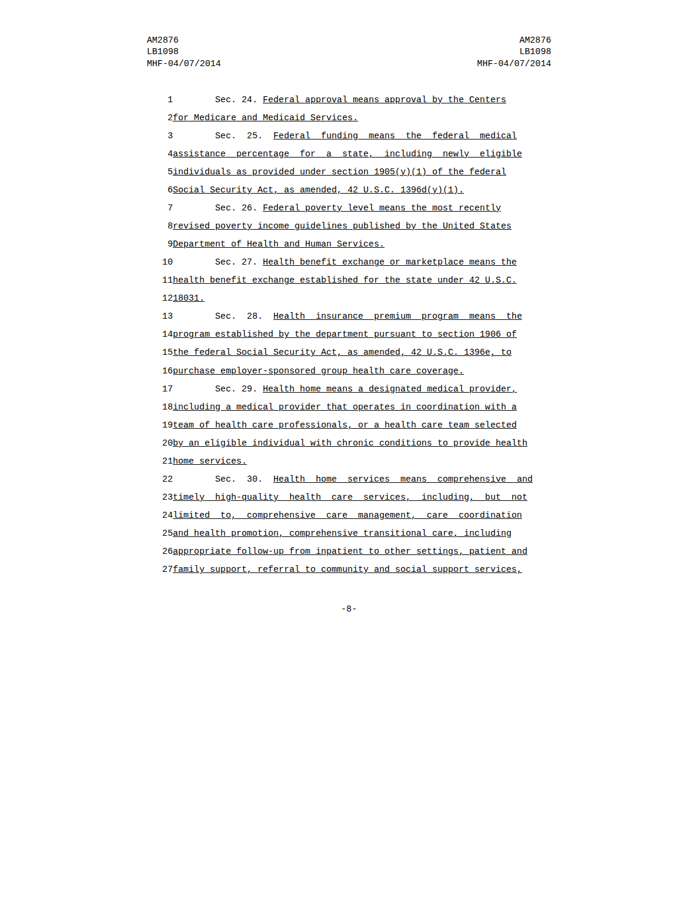AM2876 AM2876
LB1098 LB1098
MHF-04/07/2014 MHF-04/07/2014
| 1 | Sec. 24. Federal approval means approval by the Centers |
| 2 | for Medicare and Medicaid Services. |
| 3 | Sec. 25. Federal funding means the federal medical |
| 4 | assistance percentage for a state, including newly eligible |
| 5 | individuals as provided under section 1905(y)(1) of the federal |
| 6 | Social Security Act, as amended, 42 U.S.C. 1396d(y)(1). |
| 7 | Sec. 26. Federal poverty level means the most recently |
| 8 | revised poverty income guidelines published by the United States |
| 9 | Department of Health and Human Services. |
| 10 | Sec. 27. Health benefit exchange or marketplace means the |
| 11 | health benefit exchange established for the state under 42 U.S.C. |
| 12 | 18031. |
| 13 | Sec. 28. Health insurance premium program means the |
| 14 | program established by the department pursuant to section 1906 of |
| 15 | the federal Social Security Act, as amended, 42 U.S.C. 1396e, to |
| 16 | purchase employer-sponsored group health care coverage. |
| 17 | Sec. 29. Health home means a designated medical provider, |
| 18 | including a medical provider that operates in coordination with a |
| 19 | team of health care professionals, or a health care team selected |
| 20 | by an eligible individual with chronic conditions to provide health |
| 21 | home services. |
| 22 | Sec. 30. Health home services means comprehensive and |
| 23 | timely high-quality health care services, including, but not |
| 24 | limited to, comprehensive care management, care coordination |
| 25 | and health promotion, comprehensive transitional care, including |
| 26 | appropriate follow-up from inpatient to other settings, patient and |
| 27 | family support, referral to community and social support services, |
-8-